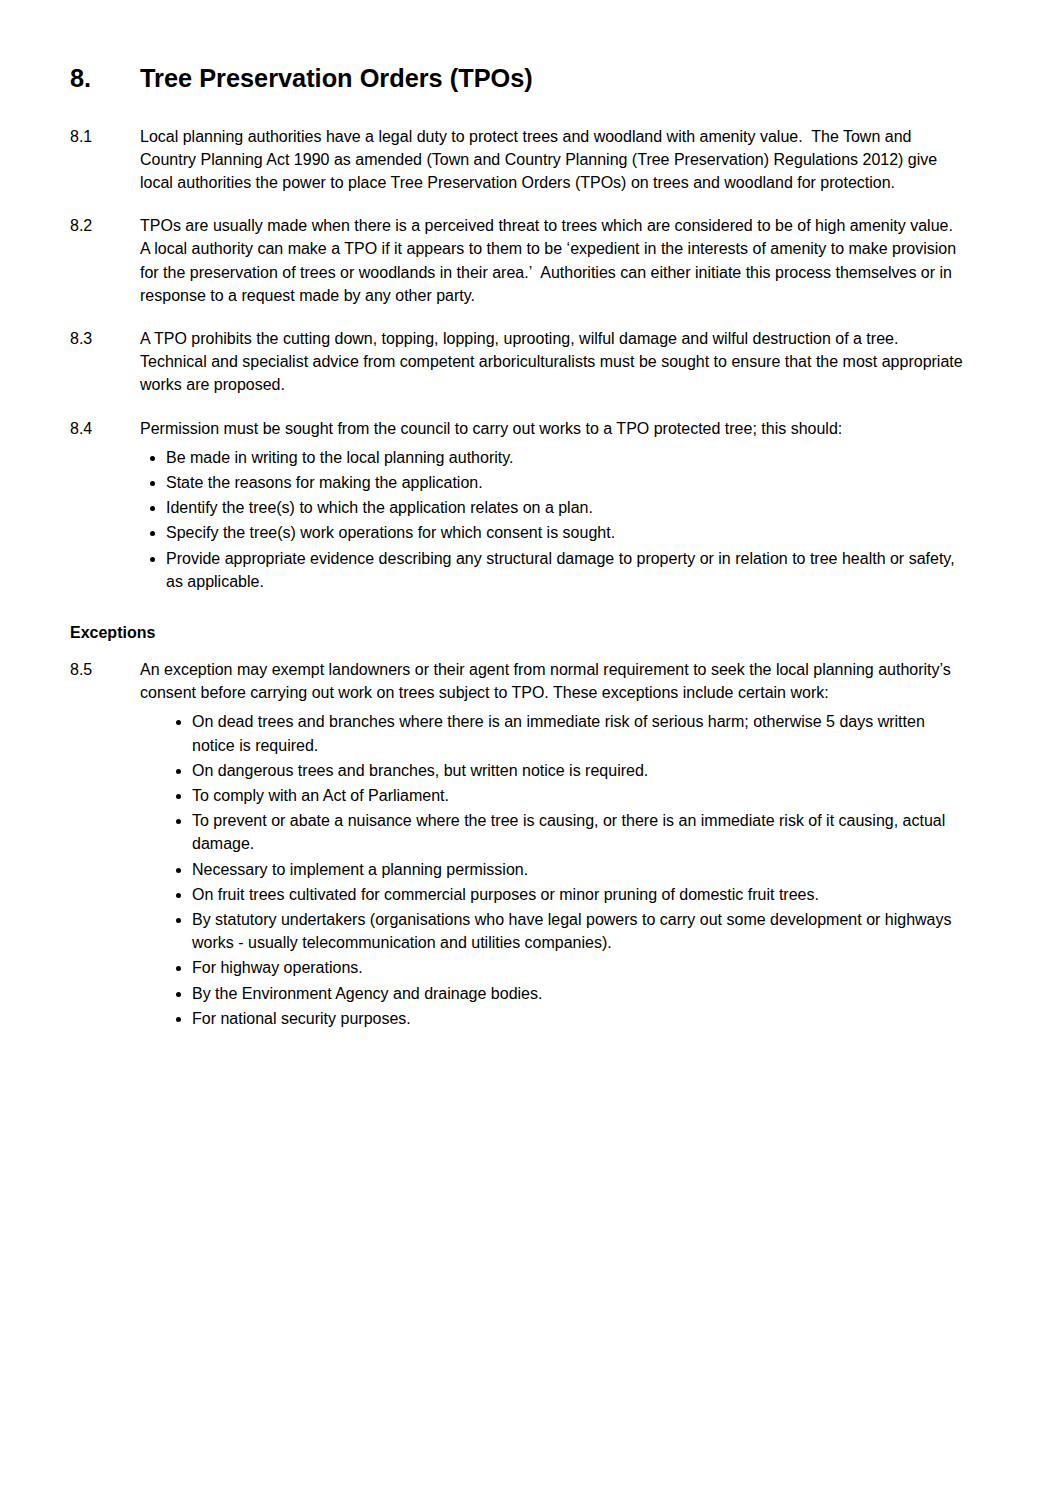8. Tree Preservation Orders (TPOs)
8.1
Local planning authorities have a legal duty to protect trees and woodland with amenity value. The Town and Country Planning Act 1990 as amended (Town and Country Planning (Tree Preservation) Regulations 2012) give local authorities the power to place Tree Preservation Orders (TPOs) on trees and woodland for protection.
8.2
TPOs are usually made when there is a perceived threat to trees which are considered to be of high amenity value. A local authority can make a TPO if it appears to them to be ‘expedient in the interests of amenity to make provision for the preservation of trees or woodlands in their area.’ Authorities can either initiate this process themselves or in response to a request made by any other party.
8.3
A TPO prohibits the cutting down, topping, lopping, uprooting, wilful damage and wilful destruction of a tree. Technical and specialist advice from competent arboriculturalists must be sought to ensure that the most appropriate works are proposed.
8.4
Permission must be sought from the council to carry out works to a TPO protected tree; this should:
Be made in writing to the local planning authority.
State the reasons for making the application.
Identify the tree(s) to which the application relates on a plan.
Specify the tree(s) work operations for which consent is sought.
Provide appropriate evidence describing any structural damage to property or in relation to tree health or safety, as applicable.
Exceptions
8.5
An exception may exempt landowners or their agent from normal requirement to seek the local planning authority’s consent before carrying out work on trees subject to TPO. These exceptions include certain work:
On dead trees and branches where there is an immediate risk of serious harm; otherwise 5 days written notice is required.
On dangerous trees and branches, but written notice is required.
To comply with an Act of Parliament.
To prevent or abate a nuisance where the tree is causing, or there is an immediate risk of it causing, actual damage.
Necessary to implement a planning permission.
On fruit trees cultivated for commercial purposes or minor pruning of domestic fruit trees.
By statutory undertakers (organisations who have legal powers to carry out some development or highways works - usually telecommunication and utilities companies).
For highway operations.
By the Environment Agency and drainage bodies.
For national security purposes.